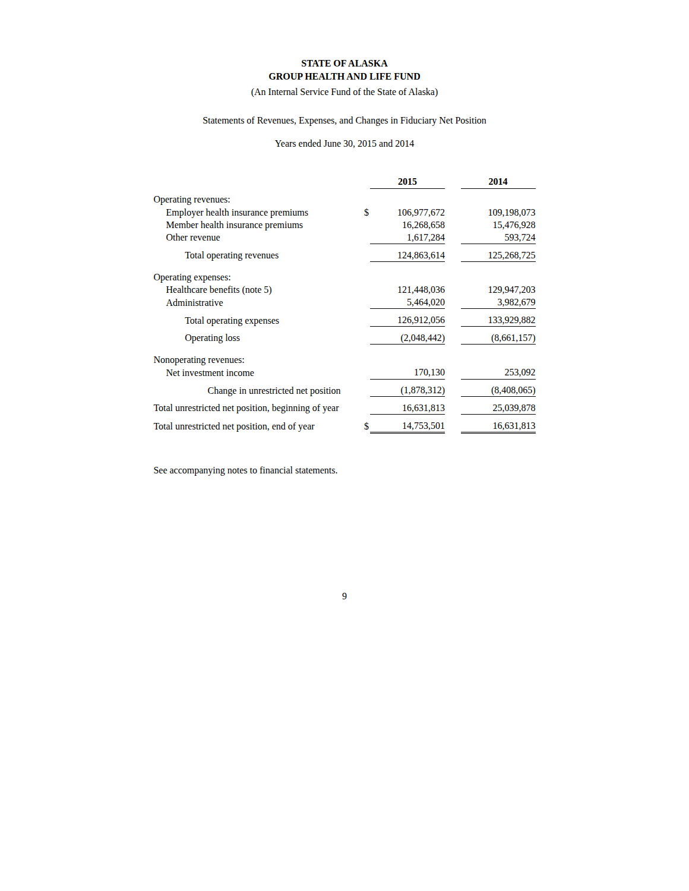STATE OF ALASKA
GROUP HEALTH AND LIFE FUND
(An Internal Service Fund of the State of Alaska)
Statements of Revenues, Expenses, and Changes in Fiduciary Net Position
Years ended June 30, 2015 and 2014
| | | 2015 | | 2014 |
| Operating revenues: | | | | |
| Employer health insurance premiums | $ | 106,977,672 | | 109,198,073 |
| Member health insurance premiums | | 16,268,658 | | 15,476,928 |
| Other revenue | | 1,617,284 | | 593,724 |
| Total operating revenues | | 124,863,614 | | 125,268,725 |
| Operating expenses: | | | | |
| Healthcare benefits (note 5) | | 121,448,036 | | 129,947,203 |
| Administrative | | 5,464,020 | | 3,982,679 |
| Total operating expenses | | 126,912,056 | | 133,929,882 |
| Operating loss | | (2,048,442) | | (8,661,157) |
| Nonoperating revenues: | | | | |
| Net investment income | | 170,130 | | 253,092 |
| Change in unrestricted net position | | (1,878,312) | | (8,408,065) |
| Total unrestricted net position, beginning of year | | 16,631,813 | | 25,039,878 |
| Total unrestricted net position, end of year | $ | 14,753,501 | | 16,631,813 |
See accompanying notes to financial statements.
9